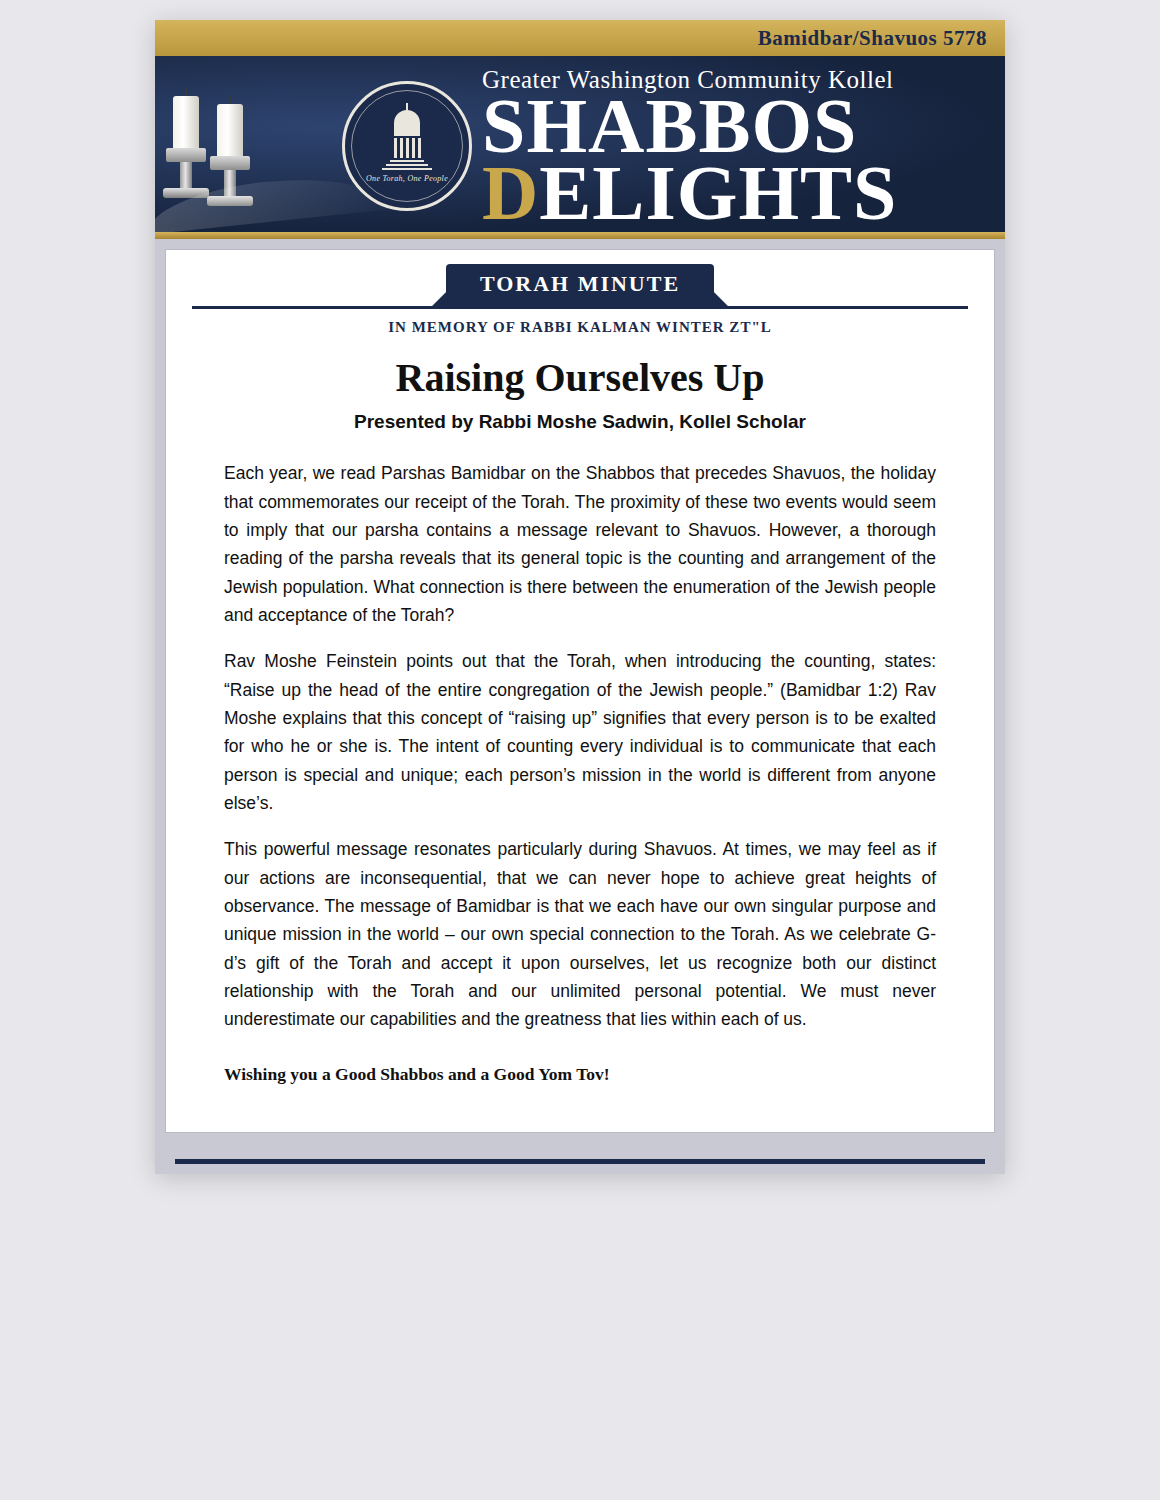Bamidbar/Shavuos 5778
One Torah, One People
Greater Washington Community Kollel
SHABBOS DELIGHTS
TORAH MINUTE
IN MEMORY OF RABBI KALMAN WINTER ZT"L
Raising Ourselves Up
Presented by Rabbi Moshe Sadwin, Kollel Scholar
Each year, we read Parshas Bamidbar on the Shabbos that precedes Shavuos, the holiday that commemorates our receipt of the Torah. The proximity of these two events would seem to imply that our parsha contains a message relevant to Shavuos. However, a thorough reading of the parsha reveals that its general topic is the counting and arrangement of the Jewish population. What connection is there between the enumeration of the Jewish people and acceptance of the Torah?
Rav Moshe Feinstein points out that the Torah, when introducing the counting, states: “Raise up the head of the entire congregation of the Jewish people.” (Bamidbar 1:2) Rav Moshe explains that this concept of “raising up” signifies that every person is to be exalted for who he or she is. The intent of counting every individual is to communicate that each person is special and unique; each person’s mission in the world is different from anyone else’s.
This powerful message resonates particularly during Shavuos. At times, we may feel as if our actions are inconsequential, that we can never hope to achieve great heights of observance. The message of Bamidbar is that we each have our own singular purpose and unique mission in the world – our own special connection to the Torah. As we celebrate G-d’s gift of the Torah and accept it upon ourselves, let us recognize both our distinct relationship with the Torah and our unlimited personal potential. We must never underestimate our capabilities and the greatness that lies within each of us.
Wishing you a Good Shabbos and a Good Yom Tov!